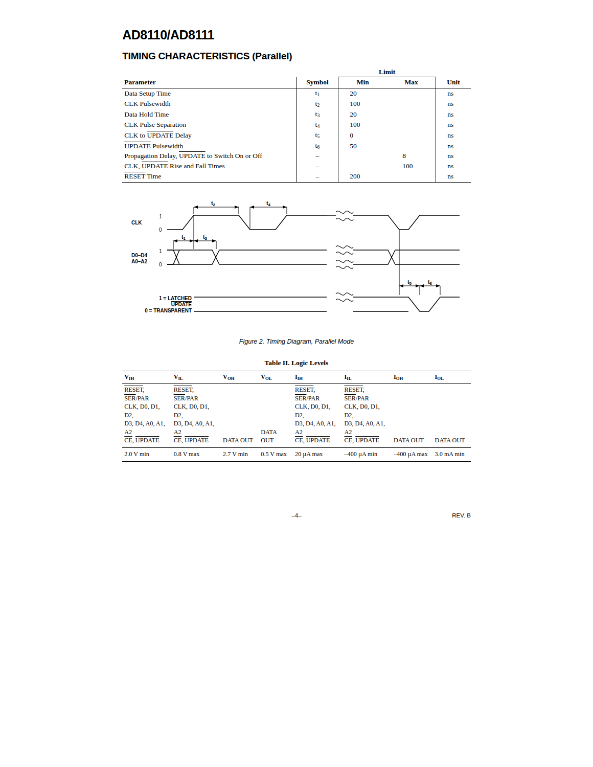AD8110/AD8111
TIMING CHARACTERISTICS (Parallel)
| | | Limit | |
| --- | --- | --- | --- |
| Parameter | Symbol | Min | Max | Unit |
| Data Setup Time | t 1 | 20 | | ns |
| CLK Pulsewidth | t 2 | 100 | | ns |
| Data Hold Time | t 3 | 20 | | ns |
| CLK Pulse Separation | t 4 | 100 | | ns |
| CLK to UPDATE Delay | t 5 | 0 | | ns |
| UPDATE Pulsewidth | t 6 | 50 | | ns |
| Propagation Delay, UPDATE to Switch On or Off | – | | 8 | ns |
| CLK, UPDATE Rise and Fall Times | – | | 100 | ns |
| RESET Time | – | 200 | | ns |
CLK 1 0 t2 t4 D0–D4 A0–A2 1 0 t1 t3 1 = LATCHED UPDATE 0 = TRANSPARENT t5 t6
Figure 2. Timing Diagram, Parallel Mode
Table II. Logic Levels
| V IH | V IL | V OH | V OL | I IH | I IL | I OH | I OL |
| --- | --- | --- | --- | --- | --- | --- | --- |
| RESET , SER /PAR CLK, D0, D1, D2, D3, D4, A0, A1, A2 CE , UPDATE | RESET , SER /PAR CLK, D0, D1, D2, D3, D4, A0, A1, A2 CE , UPDATE | DATA OUT | DATA OUT | RESET , SER /PAR CLK, D0, D1, D2, D3, D4, A0, A1, A2 CE , UPDATE | RESET , SER /PAR CLK, D0, D1, D2, D3, D4, A0, A1, A2 CE , UPDATE | DATA OUT | DATA OUT |
| 2.0 V min | 0.8 V max | 2.7 V min | 0.5 V max | 20 µA max | –400 µA min | –400 µA max | 3.0 mA min |
–4–
REV. B